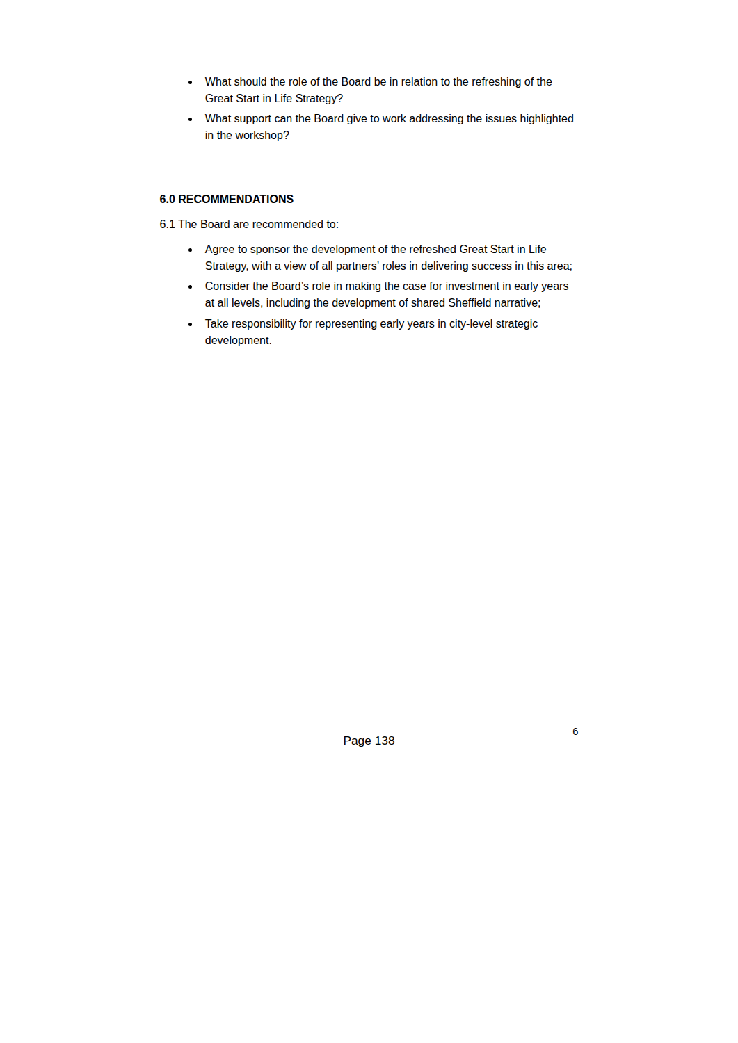What should the role of the Board be in relation to the refreshing of the Great Start in Life Strategy?
What support can the Board give to work addressing the issues highlighted in the workshop?
6.0 RECOMMENDATIONS
6.1 The Board are recommended to:
Agree to sponsor the development of the refreshed Great Start in Life Strategy, with a view of all partners’ roles in delivering success in this area;
Consider the Board’s role in making the case for investment in early years at all levels, including the development of shared Sheffield narrative;
Take responsibility for representing early years in city-level strategic development.
6
Page 138